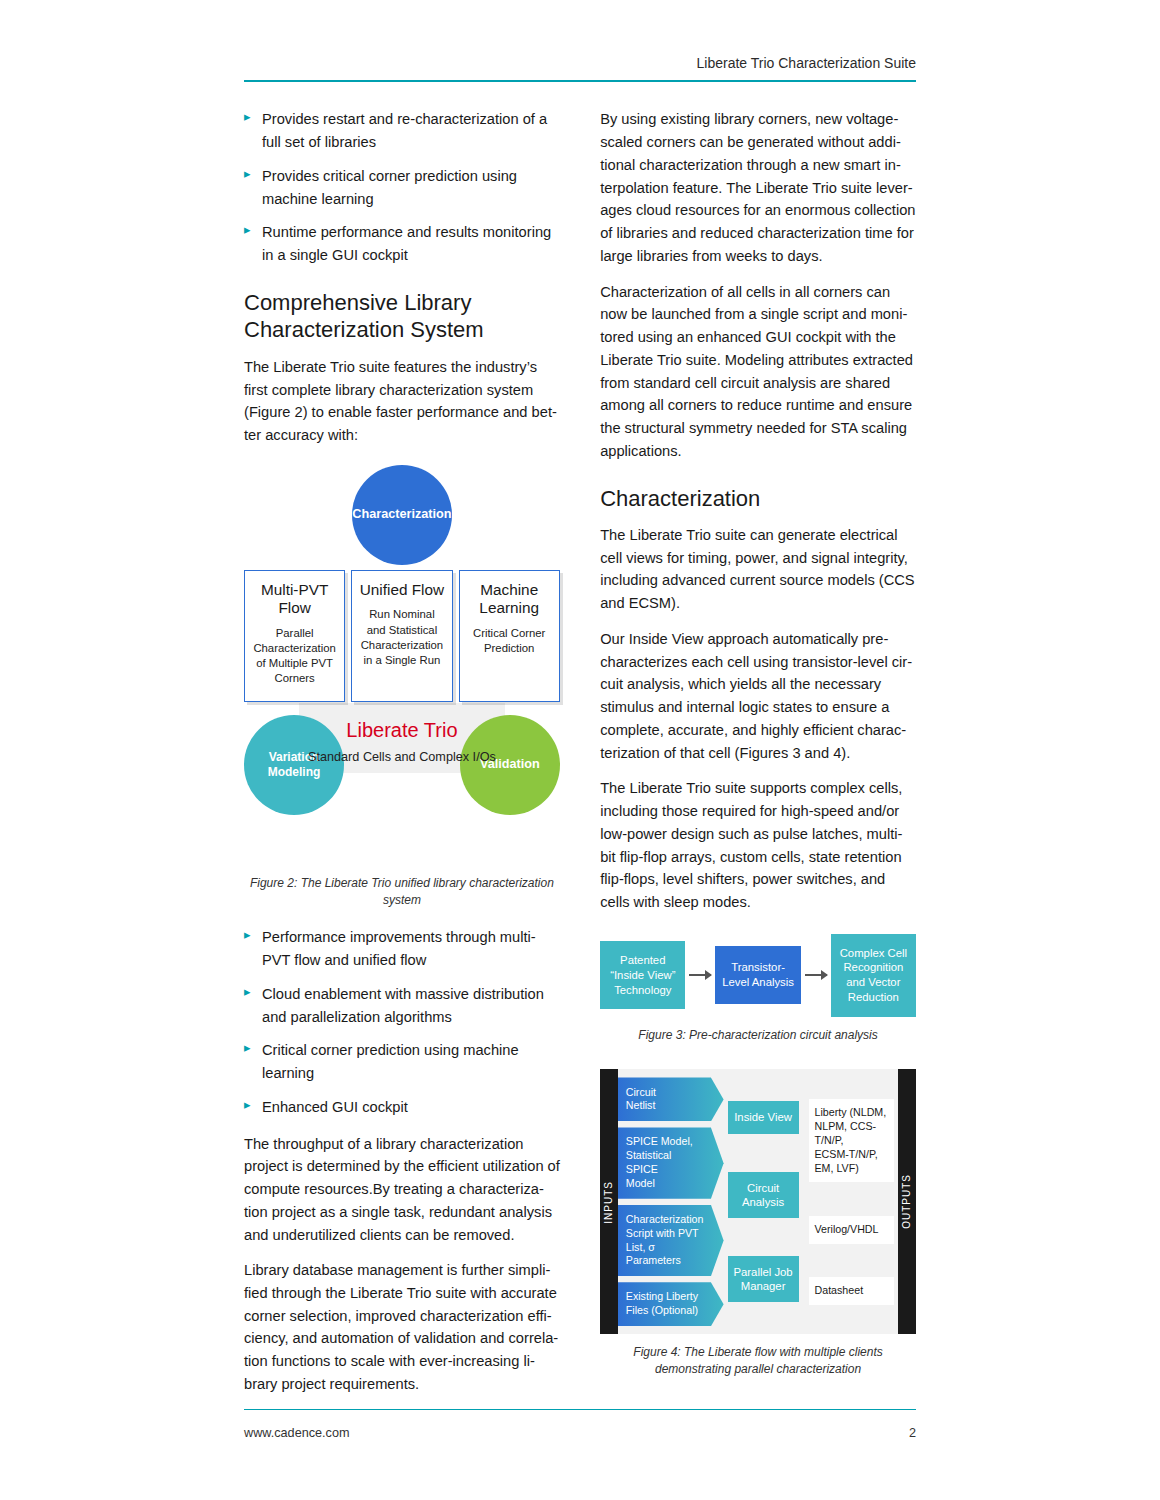Liberate Trio Characterization Suite
Provides restart and re-characterization of a full set of libraries
Provides critical corner prediction using machine learning
Runtime performance and results monitoring in a single GUI cockpit
Comprehensive Library
Characterization System
The Liberate Trio suite features the industry’s first complete library characterization system (Figure 2) to enable faster performance and better accuracy with:
Characterization
Multi-PVT
Flow
Parallel
Characterization
of Multiple PVT
Corners
Unified Flow
Run Nominal
and Statistical
Characterization
in a Single Run
Machine
Learning
Critical Corner
Prediction
Variation
Modeling
Validation
Liberate Trio
Standard Cells and Complex I/Os
Figure 2: The Liberate Trio unified library characterization system
Performance improvements through multi-PVT flow and unified flow
Cloud enablement with massive distribution and parallelization algorithms
Critical corner prediction using machine learning
Enhanced GUI cockpit
The throughput of a library characterization project is determined by the efficient utilization of compute resources.By treating a characterization project as a single task, redundant analysis and underutilized clients can be removed.
Library database management is further simplified through the Liberate Trio suite with accurate corner selection, improved characterization efficiency, and automation of validation and correlation functions to scale with ever-increasing library project requirements.
By using existing library corners, new voltage-scaled corners can be generated without additional characterization through a new smart interpolation feature. The Liberate Trio suite leverages cloud resources for an enormous collection of libraries and reduced characterization time for large libraries from weeks to days.
Characterization of all cells in all corners can now be launched from a single script and monitored using an enhanced GUI cockpit with the Liberate Trio suite. Modeling attributes extracted from standard cell circuit analysis are shared among all corners to reduce runtime and ensure the structural symmetry needed for STA scaling applications.
Characterization
The Liberate Trio suite can generate electrical cell views for timing, power, and signal integrity, including advanced current source models (CCS and ECSM).
Our Inside View approach automatically pre-characterizes each cell using transistor-level circuit analysis, which yields all the necessary stimulus and internal logic states to ensure a complete, accurate, and highly efficient characterization of that cell (Figures 3 and 4).
The Liberate Trio suite supports complex cells, including those required for high-speed and/or low-power design such as pulse latches, multi-bit flip-flop arrays, custom cells, state retention flip-flops, level shifters, power switches, and cells with sleep modes.
Patented “Inside View” Technology
Transistor-Level Analysis
Complex Cell Recognition and Vector Reduction
Figure 3: Pre-characterization circuit analysis
INPUTS
Circuit
Netlist
SPICE Model,
Statistical SPICE
Model
Characterization
Script with PVT
List, σ Parameters
Existing Liberty
Files (Optional)
Inside View
Circuit Analysis
Parallel Job
Manager
Liberty (NLDM,
NLPM, CCS-T/N/P,
ECSM-T/N/P, EM, LVF)
Verilog/VHDL
Datasheet
OUTPUTS
Figure 4: The Liberate flow with multiple clients demonstrating parallel characterization
www.cadence.com
2